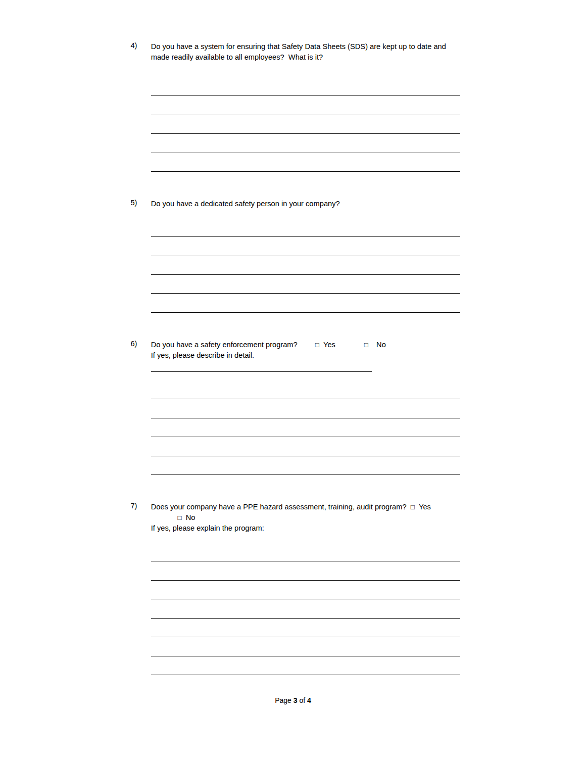4)
Do you have a system for ensuring that Safety Data Sheets (SDS) are kept up to date and made readily available to all employees? What is it?
5)
Do you have a dedicated safety person in your company?
6)
Do you have a safety enforcement program? □ Yes □ No
If yes, please describe in detail.
7)
Does your company have a PPE hazard assessment, training, audit program? □ Yes □ No
If yes, please explain the program:
Page 3 of 4